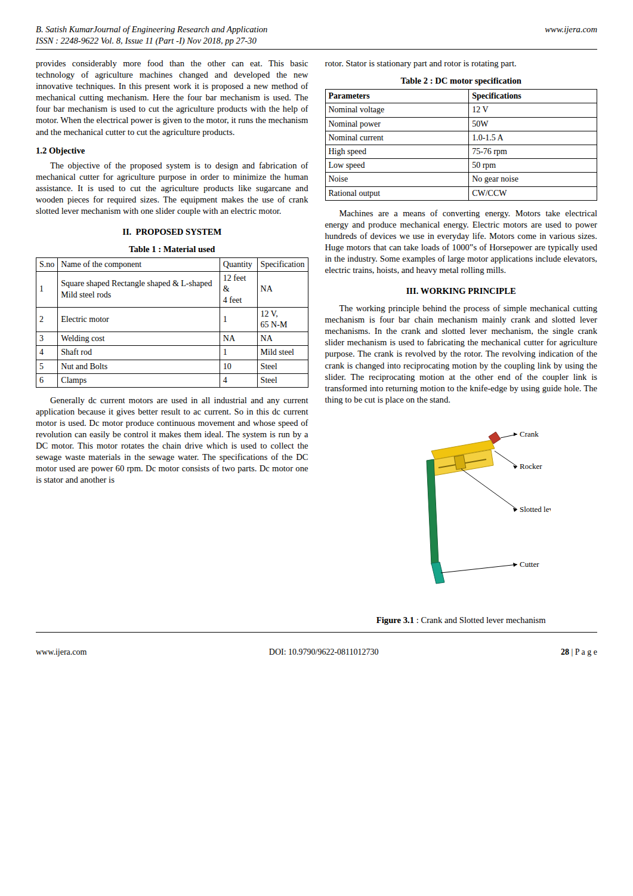B. Satish KumarJournal of Engineering Research and Application
ISSN : 2248-9622 Vol. 8, Issue 11 (Part -I) Nov 2018, pp 27-30
www.ijera.com
provides considerably more food than the other can eat. This basic technology of agriculture machines changed and developed the new innovative techniques. In this present work it is proposed a new method of mechanical cutting mechanism. Here the four bar mechanism is used. The four bar mechanism is used to cut the agriculture products with the help of motor. When the electrical power is given to the motor, it runs the mechanism and the mechanical cutter to cut the agriculture products.
1.2 Objective
The objective of the proposed system is to design and fabrication of mechanical cutter for agriculture purpose in order to minimize the human assistance. It is used to cut the agriculture products like sugarcane and wooden pieces for required sizes. The equipment makes the use of crank slotted lever mechanism with one slider couple with an electric motor.
II. PROPOSED SYSTEM
Table 1 : Material used
| S.no | Name of the component | Quantity | Specification |
| 1 | Square shaped Rectangle shaped & L-shaped Mild steel rods | 12 feet & 4 feet | NA |
| 2 | Electric motor | 1 | 12 V, 65 N-M |
| 3 | Welding cost | NA | NA |
| 4 | Shaft rod | 1 | Mild steel |
| 5 | Nut and Bolts | 10 | Steel |
| 6 | Clamps | 4 | Steel |
Generally dc current motors are used in all industrial and any current application because it gives better result to ac current. So in this dc current motor is used. Dc motor produce continuous movement and whose speed of revolution can easily be control it makes them ideal. The system is run by a DC motor. This motor rotates the chain drive which is used to collect the sewage waste materials in the sewage water. The specifications of the DC motor used are power 60 rpm. Dc motor consists of two parts. Dc motor one is stator and another is
rotor. Stator is stationary part and rotor is rotating part.
Table 2 : DC motor specification
| Parameters | Specifications |
| --- | --- |
| Nominal voltage | 12 V |
| Nominal power | 50W |
| Nominal current | 1.0-1.5 A |
| High speed | 75-76 rpm |
| Low speed | 50 rpm |
| Noise | No gear noise |
| Rational output | CW/CCW |
Machines are a means of converting energy. Motors take electrical energy and produce mechanical energy. Electric motors are used to power hundreds of devices we use in everyday life. Motors come in various sizes. Huge motors that can take loads of 1000‟s of Horsepower are typically used in the industry. Some examples of large motor applications include elevators, electric trains, hoists, and heavy metal rolling mills.
III. WORKING PRINCIPLE
The working principle behind the process of simple mechanical cutting mechanism is four bar chain mechanism mainly crank and slotted lever mechanisms. In the crank and slotted lever mechanism, the single crank slider mechanism is used to fabricating the mechanical cutter for agriculture purpose. The crank is revolved by the rotor. The revolving indication of the crank is changed into reciprocating motion by the coupling link by using the slider. The reciprocating motion at the other end of the coupler link is transformed into returning motion to the knife-edge by using guide hole. The thing to be cut is place on the stand.
Crank Rocker Slotted lever Cutter
Figure 3.1 : Crank and Slotted lever mechanism
www.ijera.com
DOI: 10.9790/9622-0811012730
28 | P a g e